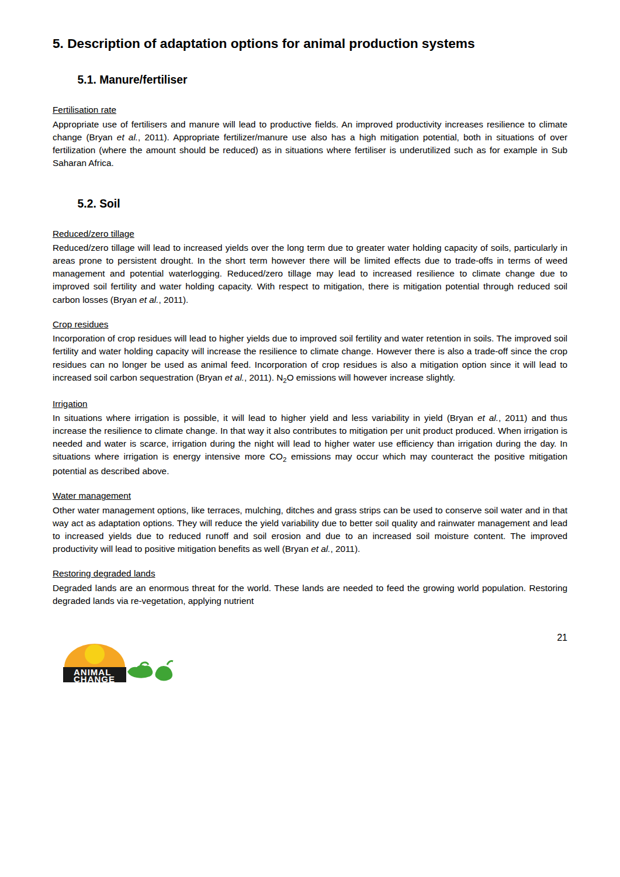5. Description of adaptation options for animal production systems
5.1. Manure/fertiliser
Fertilisation rate
Appropriate use of fertilisers and manure will lead to productive fields. An improved productivity increases resilience to climate change (Bryan et al., 2011). Appropriate fertilizer/manure use also has a high mitigation potential, both in situations of over fertilization (where the amount should be reduced) as in situations where fertiliser is underutilized such as for example in Sub Saharan Africa.
5.2. Soil
Reduced/zero tillage
Reduced/zero tillage will lead to increased yields over the long term due to greater water holding capacity of soils, particularly in areas prone to persistent drought. In the short term however there will be limited effects due to trade-offs in terms of weed management and potential waterlogging. Reduced/zero tillage may lead to increased resilience to climate change due to improved soil fertility and water holding capacity. With respect to mitigation, there is mitigation potential through reduced soil carbon losses (Bryan et al., 2011).
Crop residues
Incorporation of crop residues will lead to higher yields due to improved soil fertility and water retention in soils. The improved soil fertility and water holding capacity will increase the resilience to climate change. However there is also a trade-off since the crop residues can no longer be used as animal feed. Incorporation of crop residues is also a mitigation option since it will lead to increased soil carbon sequestration (Bryan et al., 2011). N2O emissions will however increase slightly.
Irrigation
In situations where irrigation is possible, it will lead to higher yield and less variability in yield (Bryan et al., 2011) and thus increase the resilience to climate change. In that way it also contributes to mitigation per unit product produced. When irrigation is needed and water is scarce, irrigation during the night will lead to higher water use efficiency than irrigation during the day. In situations where irrigation is energy intensive more CO2 emissions may occur which may counteract the positive mitigation potential as described above.
Water management
Other water management options, like terraces, mulching, ditches and grass strips can be used to conserve soil water and in that way act as adaptation options. They will reduce the yield variability due to better soil quality and rainwater management and lead to increased yields due to reduced runoff and soil erosion and due to an increased soil moisture content. The improved productivity will lead to positive mitigation benefits as well (Bryan et al., 2011).
Restoring degraded lands
Degraded lands are an enormous threat for the world. These lands are needed to feed the growing world population. Restoring degraded lands via re-vegetation, applying nutrient
21
ANIMAL CHANGE